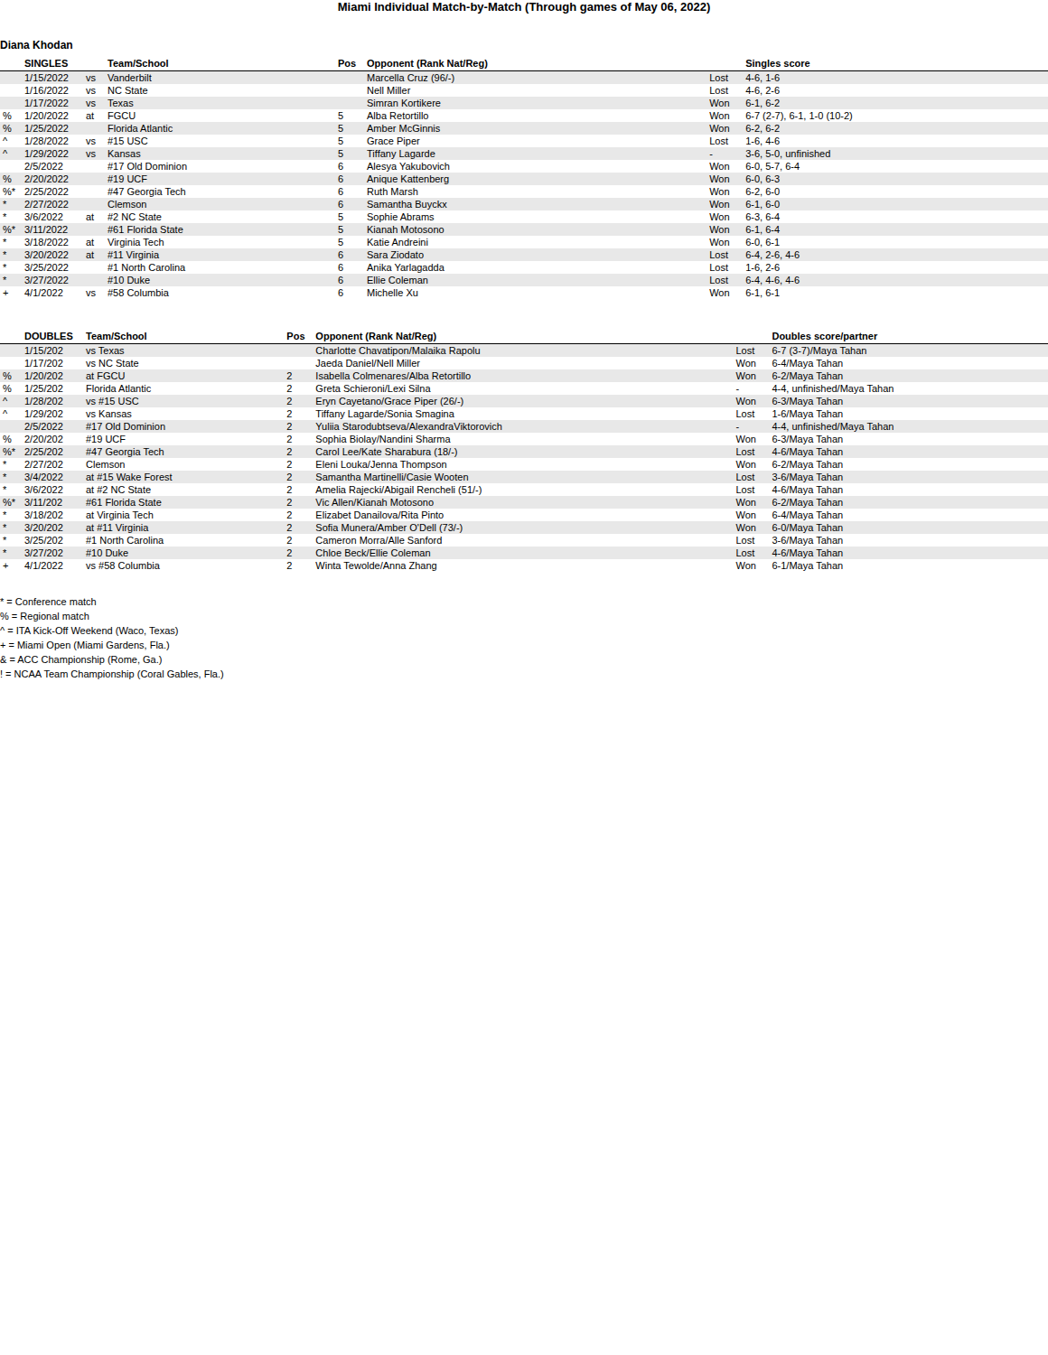Miami Individual Match-by-Match (Through games of May 06, 2022)
Diana Khodan
| | SINGLES | | Team/School | Pos | Opponent (Rank Nat/Reg) | | Singles score |
| --- | --- | --- | --- | --- | --- | --- | --- |
| | 1/15/2022 | vs | Vanderbilt | | Marcella Cruz (96/-) | Lost | 4-6, 1-6 |
| | 1/16/2022 | vs | NC State | | Nell Miller | Lost | 4-6, 2-6 |
| | 1/17/2022 | vs | Texas | | Simran Kortikere | Won | 6-1, 6-2 |
| % | 1/20/2022 | at | FGCU | 5 | Alba Retortillo | Won | 6-7 (2-7), 6-1, 1-0 (10-2) |
| % | 1/25/2022 | | Florida Atlantic | 5 | Amber McGinnis | Won | 6-2, 6-2 |
| ^ | 1/28/2022 | vs | #15 USC | 5 | Grace Piper | Lost | 1-6, 4-6 |
| ^ | 1/29/2022 | vs | Kansas | 5 | Tiffany Lagarde | - | 3-6, 5-0, unfinished |
| | 2/5/2022 | | #17 Old Dominion | 6 | Alesya Yakubovich | Won | 6-0, 5-7, 6-4 |
| % | 2/20/2022 | | #19 UCF | 6 | Anique Kattenberg | Won | 6-0, 6-3 |
| %* | 2/25/2022 | | #47 Georgia Tech | 6 | Ruth Marsh | Won | 6-2, 6-0 |
| * | 2/27/2022 | | Clemson | 6 | Samantha Buyckx | Won | 6-1, 6-0 |
| * | 3/6/2022 | at | #2 NC State | 5 | Sophie Abrams | Won | 6-3, 6-4 |
| %* | 3/11/2022 | | #61 Florida State | 5 | Kianah Motosono | Won | 6-1, 6-4 |
| * | 3/18/2022 | at | Virginia Tech | 5 | Katie Andreini | Won | 6-0, 6-1 |
| * | 3/20/2022 | at | #11 Virginia | 6 | Sara Ziodato | Lost | 6-4, 2-6, 4-6 |
| * | 3/25/2022 | | #1 North Carolina | 6 | Anika Yarlagadda | Lost | 1-6, 2-6 |
| * | 3/27/2022 | | #10 Duke | 6 | Ellie Coleman | Lost | 6-4, 4-6, 4-6 |
| + | 4/1/2022 | vs | #58 Columbia | 6 | Michelle Xu | Won | 6-1, 6-1 |
| | DOUBLES | Team/School | Pos | Opponent (Rank Nat/Reg) | | Doubles score/partner |
| --- | --- | --- | --- | --- | --- | --- |
| | 1/15/202 | vs Texas | | Charlotte Chavatipon/Malaika Rapolu | Lost | 6-7 (3-7)/Maya Tahan |
| | 1/17/202 | vs NC State | | Jaeda Daniel/Nell Miller | Won | 6-4/Maya Tahan |
| % | 1/20/202 | at FGCU | 2 | Isabella Colmenares/Alba Retortillo | Won | 6-2/Maya Tahan |
| % | 1/25/202 | Florida Atlantic | 2 | Greta Schieroni/Lexi Silna | - | 4-4, unfinished/Maya Tahan |
| ^ | 1/28/202 | vs #15 USC | 2 | Eryn Cayetano/Grace Piper (26/-) | Won | 6-3/Maya Tahan |
| ^ | 1/29/202 | vs Kansas | 2 | Tiffany Lagarde/Sonia Smagina | Lost | 1-6/Maya Tahan |
| | 2/5/2022 | #17 Old Dominion | 2 | Yuliia Starodubtseva/AlexandraViktorovich | - | 4-4, unfinished/Maya Tahan |
| % | 2/20/202 | #19 UCF | 2 | Sophia Biolay/Nandini Sharma | Won | 6-3/Maya Tahan |
| %* | 2/25/202 | #47 Georgia Tech | 2 | Carol Lee/Kate Sharabura (18/-) | Lost | 4-6/Maya Tahan |
| * | 2/27/202 | Clemson | 2 | Eleni Louka/Jenna Thompson | Won | 6-2/Maya Tahan |
| * | 3/4/2022 | at #15 Wake Forest | 2 | Samantha Martinelli/Casie Wooten | Lost | 3-6/Maya Tahan |
| * | 3/6/2022 | at #2 NC State | 2 | Amelia Rajecki/Abigail Rencheli (51/-) | Lost | 4-6/Maya Tahan |
| %* | 3/11/202 | #61 Florida State | 2 | Vic Allen/Kianah Motosono | Won | 6-2/Maya Tahan |
| * | 3/18/202 | at Virginia Tech | 2 | Elizabet Danailova/Rita Pinto | Won | 6-4/Maya Tahan |
| * | 3/20/202 | at #11 Virginia | 2 | Sofia Munera/Amber O'Dell (73/-) | Won | 6-0/Maya Tahan |
| * | 3/25/202 | #1 North Carolina | 2 | Cameron Morra/Alle Sanford | Lost | 3-6/Maya Tahan |
| * | 3/27/202 | #10 Duke | 2 | Chloe Beck/Ellie Coleman | Lost | 4-6/Maya Tahan |
| + | 4/1/2022 | vs #58 Columbia | 2 | Winta Tewolde/Anna Zhang | Won | 6-1/Maya Tahan |
* = Conference match
% = Regional match
^ = ITA Kick-Off Weekend (Waco, Texas)
+ = Miami Open (Miami Gardens, Fla.)
& = ACC Championship (Rome, Ga.)
! = NCAA Team Championship (Coral Gables, Fla.)